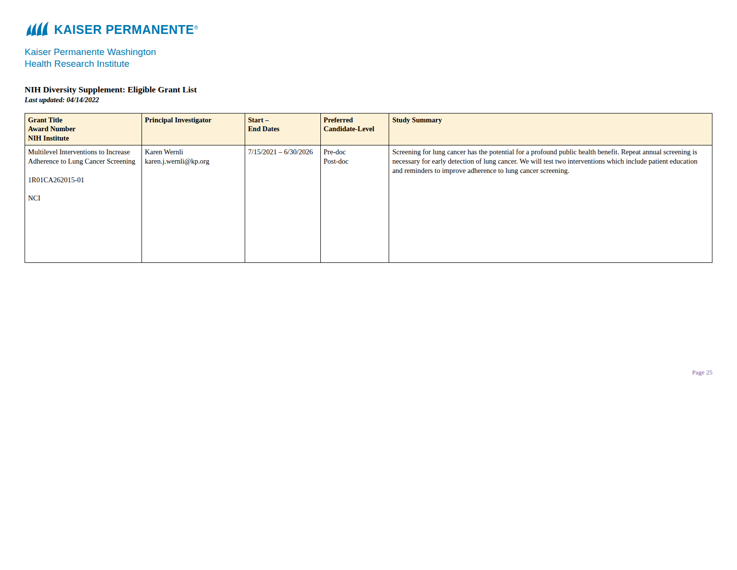KAISER PERMANENTE®
Kaiser Permanente Washington
Health Research Institute
NIH Diversity Supplement: Eligible Grant List
Last updated: 04/14/2022
| Grant Title Award Number NIH Institute | Principal Investigator | Start – End Dates | Preferred Candidate-Level | Study Summary |
| --- | --- | --- | --- | --- |
| Multilevel Interventions to Increase Adherence to Lung Cancer Screening 1R01CA262015-01 NCI | Karen Wernli karen.j.wernli@kp.org | 7/15/2021 – 6/30/2026 | Pre-doc Post-doc | Screening for lung cancer has the potential for a profound public health benefit. Repeat annual screening is necessary for early detection of lung cancer. We will test two interventions which include patient education and reminders to improve adherence to lung cancer screening. |
Page 25